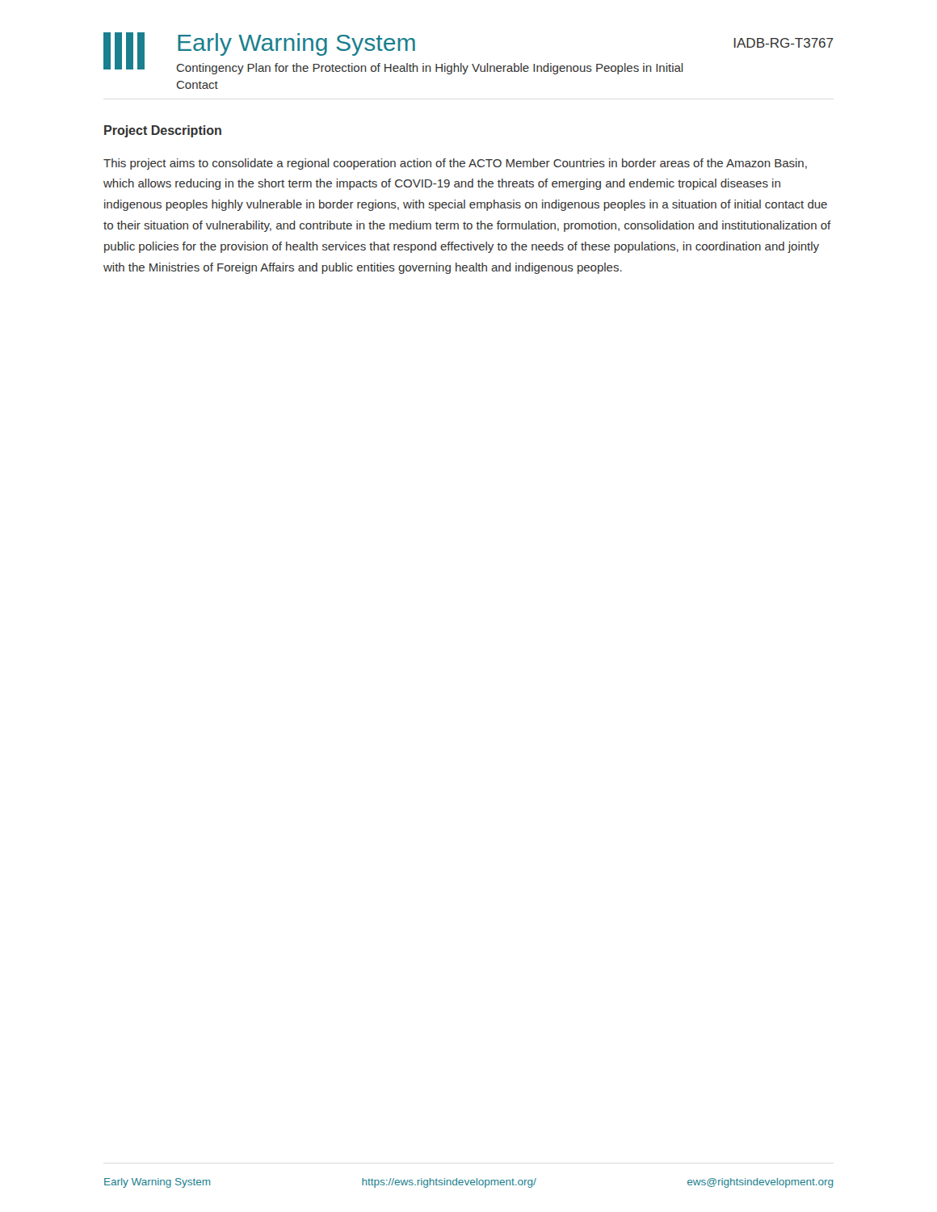Early Warning System
Contingency Plan for the Protection of Health in Highly Vulnerable Indigenous Peoples in Initial Contact
IADB-RG-T3767
Project Description
This project aims to consolidate a regional cooperation action of the ACTO Member Countries in border areas of the Amazon Basin, which allows reducing in the short term the impacts of COVID-19 and the threats of emerging and endemic tropical diseases in indigenous peoples highly vulnerable in border regions, with special emphasis on indigenous peoples in a situation of initial contact due to their situation of vulnerability, and contribute in the medium term to the formulation, promotion, consolidation and institutionalization of public policies for the provision of health services that respond effectively to the needs of these populations, in coordination and jointly with the Ministries of Foreign Affairs and public entities governing health and indigenous peoples.
Early Warning System
https://ews.rightsindevelopment.org/
ews@rightsindevelopment.org